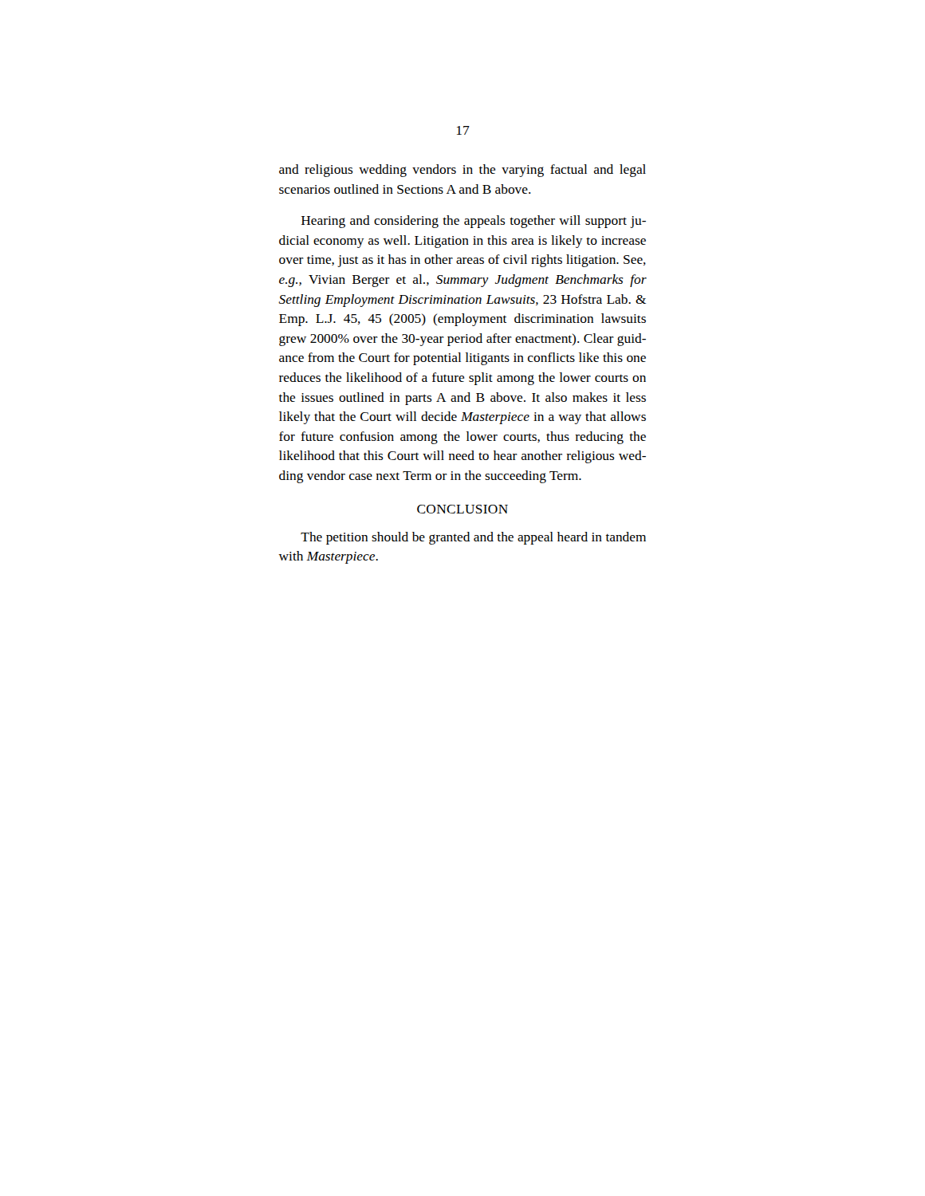17
and religious wedding vendors in the varying factual and legal scenarios outlined in Sections A and B above.
Hearing and considering the appeals together will support judicial economy as well. Litigation in this area is likely to increase over time, just as it has in other areas of civil rights litigation. See, e.g., Vivian Berger et al., Summary Judgment Benchmarks for Settling Employment Discrimination Lawsuits, 23 Hofstra Lab. & Emp. L.J. 45, 45 (2005) (employment discrimination lawsuits grew 2000% over the 30-year period after enactment). Clear guidance from the Court for potential litigants in conflicts like this one reduces the likelihood of a future split among the lower courts on the issues outlined in parts A and B above. It also makes it less likely that the Court will decide Masterpiece in a way that allows for future confusion among the lower courts, thus reducing the likelihood that this Court will need to hear another religious wedding vendor case next Term or in the succeeding Term.
CONCLUSION
The petition should be granted and the appeal heard in tandem with Masterpiece.